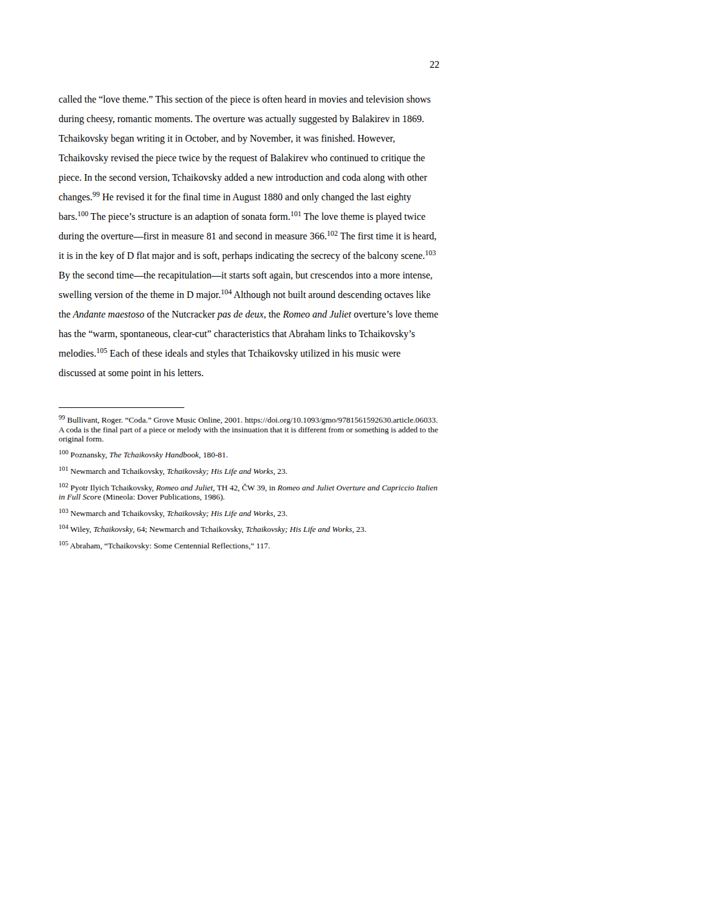22
called the “love theme.” This section of the piece is often heard in movies and television shows during cheesy, romantic moments. The overture was actually suggested by Balakirev in 1869. Tchaikovsky began writing it in October, and by November, it was finished. However, Tchaikovsky revised the piece twice by the request of Balakirev who continued to critique the piece. In the second version, Tchaikovsky added a new introduction and coda along with other changes.99 He revised it for the final time in August 1880 and only changed the last eighty bars.100 The piece’s structure is an adaption of sonata form.101 The love theme is played twice during the overture—first in measure 81 and second in measure 366.102 The first time it is heard, it is in the key of D flat major and is soft, perhaps indicating the secrecy of the balcony scene.103 By the second time—the recapitulation—it starts soft again, but crescendos into a more intense, swelling version of the theme in D major.104 Although not built around descending octaves like the Andante maestoso of the Nutcracker pas de deux, the Romeo and Juliet overture’s love theme has the “warm, spontaneous, clear-cut” characteristics that Abraham links to Tchaikovsky’s melodies.105 Each of these ideals and styles that Tchaikovsky utilized in his music were discussed at some point in his letters.
99 Bullivant, Roger. “Coda.” Grove Music Online, 2001. https://doi.org/10.1093/gmo/9781561592630.article.06033. A coda is the final part of a piece or melody with the insinuation that it is different from or something is added to the original form.
100 Poznansky, The Tchaikovsky Handbook, 180-81.
101 Newmarch and Tchaikovsky, Tchaikovsky; His Life and Works, 23.
102 Pyotr Ilyich Tchaikovsky, Romeo and Juliet, TH 42, ČW 39, in Romeo and Juliet Overture and Capriccio Italien in Full Score (Mineola: Dover Publications, 1986).
103 Newmarch and Tchaikovsky, Tchaikovsky; His Life and Works, 23.
104 Wiley, Tchaikovsky, 64; Newmarch and Tchaikovsky, Tchaikovsky; His Life and Works, 23.
105 Abraham, “Tchaikovsky: Some Centennial Reflections,” 117.